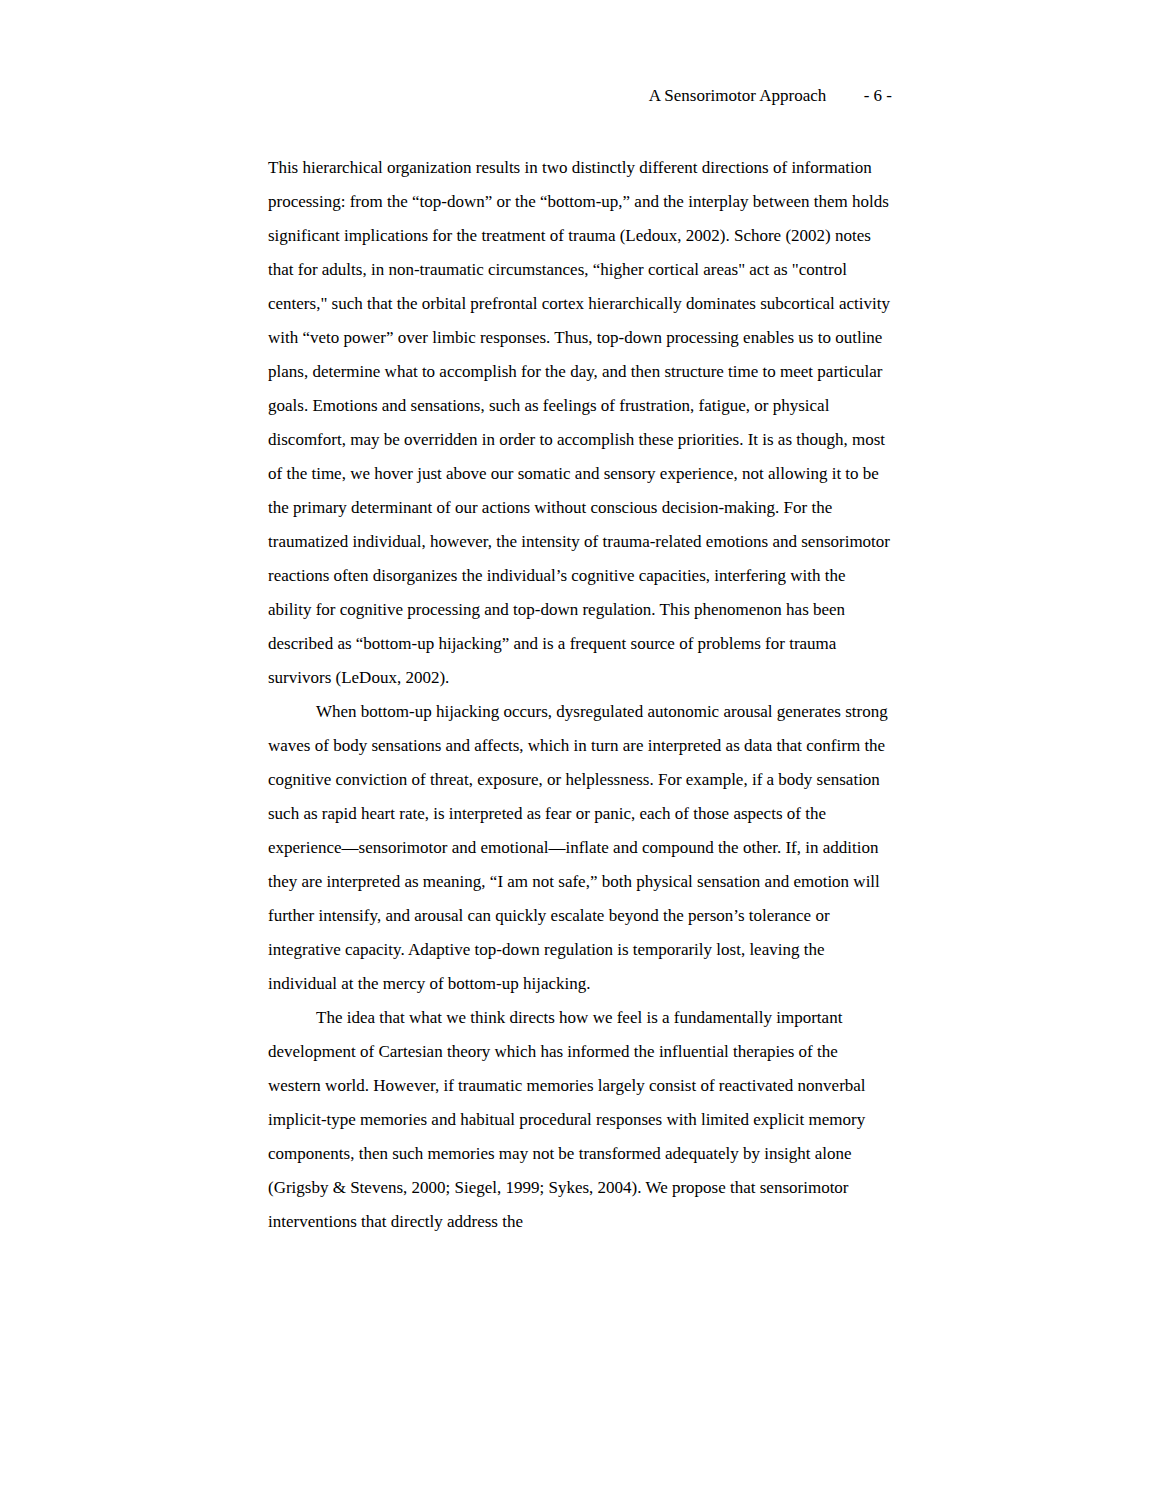A Sensorimotor Approach- 6 -
This hierarchical organization results in two distinctly different directions of information processing: from the “top-down” or the “bottom-up,” and the interplay between them holds significant implications for the treatment of trauma (Ledoux, 2002). Schore (2002) notes that for adults, in non-traumatic circumstances, “higher cortical areas" act as "control centers," such that the orbital prefrontal cortex hierarchically dominates subcortical activity with “veto power” over limbic responses. Thus, top-down processing enables us to outline plans, determine what to accomplish for the day, and then structure time to meet particular goals. Emotions and sensations, such as feelings of frustration, fatigue, or physical discomfort, may be overridden in order to accomplish these priorities. It is as though, most of the time, we hover just above our somatic and sensory experience, not allowing it to be the primary determinant of our actions without conscious decision-making. For the traumatized individual, however, the intensity of trauma-related emotions and sensorimotor reactions often disorganizes the individual’s cognitive capacities, interfering with the ability for cognitive processing and top-down regulation. This phenomenon has been described as “bottom-up hijacking” and is a frequent source of problems for trauma survivors (LeDoux, 2002).
When bottom-up hijacking occurs, dysregulated autonomic arousal generates strong waves of body sensations and affects, which in turn are interpreted as data that confirm the cognitive conviction of threat, exposure, or helplessness. For example, if a body sensation such as rapid heart rate, is interpreted as fear or panic, each of those aspects of the experience—sensorimotor and emotional—inflate and compound the other. If, in addition they are interpreted as meaning, “I am not safe,” both physical sensation and emotion will further intensify, and arousal can quickly escalate beyond the person’s tolerance or integrative capacity. Adaptive top-down regulation is temporarily lost, leaving the individual at the mercy of bottom-up hijacking.
The idea that what we think directs how we feel is a fundamentally important development of Cartesian theory which has informed the influential therapies of the western world. However, if traumatic memories largely consist of reactivated nonverbal implicit-type memories and habitual procedural responses with limited explicit memory components, then such memories may not be transformed adequately by insight alone (Grigsby & Stevens, 2000; Siegel, 1999; Sykes, 2004). We propose that sensorimotor interventions that directly address the